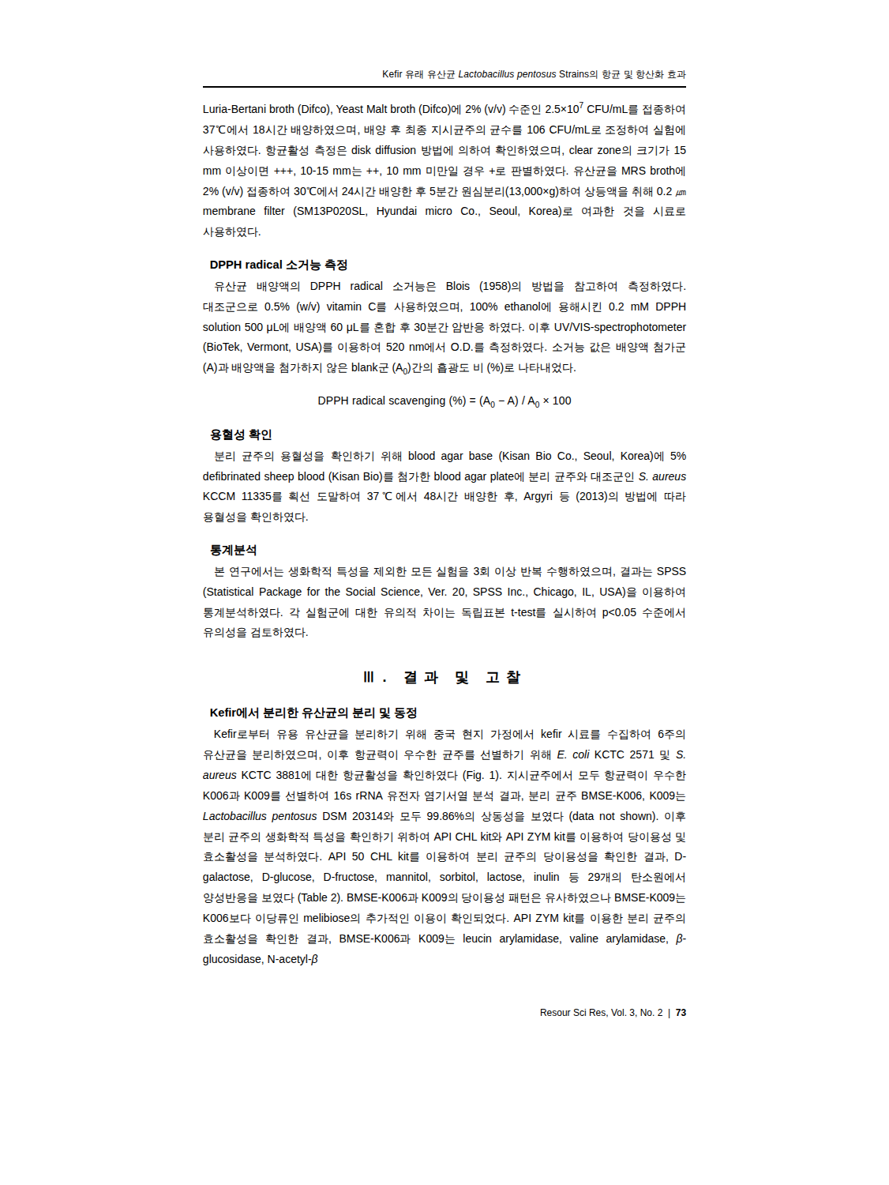Kefir 유래 유산균 Lactobacillus pentosus Strains의 항균 및 항산화 효과
Luria-Bertani broth (Difco), Yeast Malt broth (Difco)에 2% (v/v) 수준인 2.5×107 CFU/mL를 접종하여 37℃에서 18시간 배양하였으며, 배양 후 최종 지시균주의 균수를 106 CFU/mL로 조정하여 실험에 사용하였다. 항균활성 측정은 disk diffusion 방법에 의하여 확인하였으며, clear zone의 크기가 15 mm 이상이면 +++, 10-15 mm는 ++, 10 mm 미만일 경우 +로 판별하였다. 유산균을 MRS broth에 2% (v/v) 접종하여 30℃에서 24시간 배양한 후 5분간 원심분리(13,000×g)하여 상등액을 취해 0.2 ㎛ membrane filter (SM13P020SL, Hyundai micro Co., Seoul, Korea)로 여과한 것을 시료로 사용하였다.
DPPH radical 소거능 측정
유산균 배양액의 DPPH radical 소거능은 Blois (1958)의 방법을 참고하여 측정하였다. 대조군으로 0.5% (w/v) vitamin C를 사용하였으며, 100% ethanol에 용해시킨 0.2 mM DPPH solution 500 μL에 배양액 60 μL를 혼합 후 30분간 암반응 하였다. 이후 UV/VIS-spectrophotometer (BioTek, Vermont, USA)를 이용하여 520 nm에서 O.D.를 측정하였다. 소거능 값은 배양액 첨가군 (A)과 배양액을 첨가하지 않은 blank군 (A0)간의 흡광도 비 (%)로 나타내었다.
DPPH radical scavenging (%) = (A0 − A) / A0 × 100
용혈성 확인
분리 균주의 용혈성을 확인하기 위해 blood agar base (Kisan Bio Co., Seoul, Korea)에 5% defibrinated sheep blood (Kisan Bio)를 첨가한 blood agar plate에 분리 균주와 대조군인 S. aureus KCCM 11335를 획선 도말하여 37℃에서 48시간 배양한 후, Argyri 등 (2013)의 방법에 따라 용혈성을 확인하였다.
통계분석
본 연구에서는 생화학적 특성을 제외한 모든 실험을 3회 이상 반복 수행하였으며, 결과는 SPSS (Statistical Package for the Social Science, Ver. 20, SPSS Inc., Chicago, IL, USA)을 이용하여 통계분석하였다. 각 실험군에 대한 유의적 차이는 독립표본 t-test를 실시하여 p<0.05 수준에서 유의성을 검토하였다.
Ⅲ. 결과 및 고찰
Kefir에서 분리한 유산균의 분리 및 동정
Kefir로부터 유용 유산균을 분리하기 위해 중국 현지 가정에서 kefir 시료를 수집하여 6주의 유산균을 분리하였으며, 이후 항균력이 우수한 균주를 선별하기 위해 E. coli KCTC 2571 및 S. aureus KCTC 3881에 대한 항균활성을 확인하였다 (Fig. 1). 지시균주에서 모두 항균력이 우수한 K006과 K009를 선별하여 16s rRNA 유전자 염기서열 분석 결과, 분리 균주 BMSE-K006, K009는 Lactobacillus pentosus DSM 20314와 모두 99.86%의 상동성을 보였다 (data not shown). 이후 분리 균주의 생화학적 특성을 확인하기 위하여 API CHL kit와 API ZYM kit를 이용하여 당이용성 및 효소활성을 분석하였다. API 50 CHL kit를 이용하여 분리 균주의 당이용성을 확인한 결과, D-galactose, D-glucose, D-fructose, mannitol, sorbitol, lactose, inulin 등 29개의 탄소원에서 양성반응을 보였다 (Table 2). BMSE-K006과 K009의 당이용성 패턴은 유사하였으나 BMSE-K009는 K006보다 이당류인 melibiose의 추가적인 이용이 확인되었다. API ZYM kit를 이용한 분리 균주의 효소활성을 확인한 결과, BMSE-K006과 K009는 leucin arylamidase, valine arylamidase, β-glucosidase, N-acetyl-β
Resour Sci Res, Vol. 3, No. 2 | 73